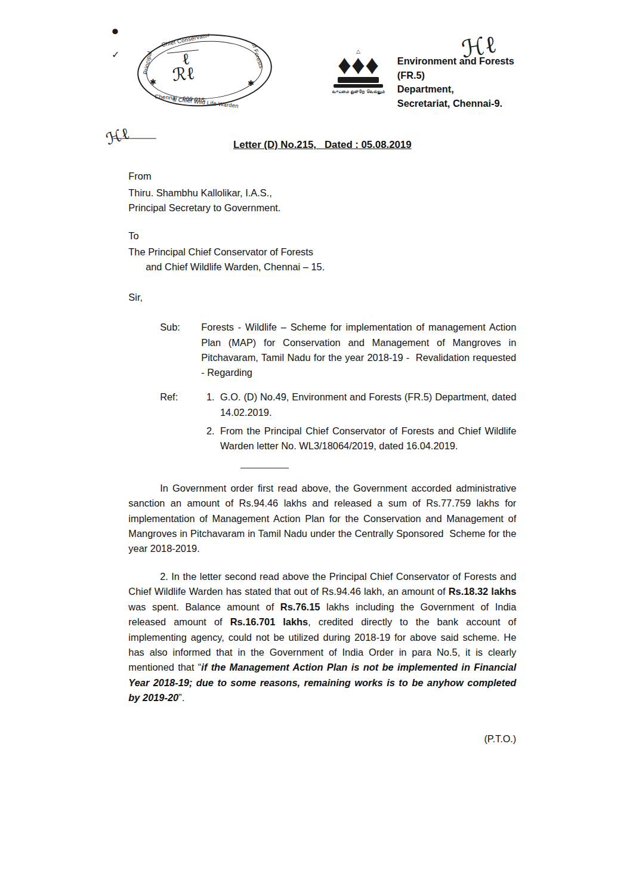● ✓
Chief Conservator Principal of Forests Chennai - 600 015. & Chief Wild Life Warden ✱ ✱ ℓ ℛℓ
△
♦♦♦
வாய்மை ஒன்றே வெல்லும்
Environment and Forests (FR.5)
Department,
Secretariat, Chennai-9.
ℋℓ ℋℓ
Letter (D) No.215, Dated : 05.08.2019
From
Thiru. Shambhu Kallolikar, I.A.S.,
Principal Secretary to Government.
To
The Principal Chief Conservator of Forests
and Chief Wildlife Warden, Chennai – 15.
Sir,
| Sub: | Forests - Wildlife – Scheme for implementation of management Action Plan (MAP) for Conservation and Management of Mangroves in Pitchavaram, Tamil Nadu for the year 2018-19 - Revalidation requested - Regarding |
| Ref: | G.O. (D) No.49, Environment and Forests (FR.5) Department, dated 14.02.2019. From the Principal Chief Conservator of Forests and Chief Wildlife Warden letter No. WL3/18064/2019, dated 16.04.2019. |
In Government order first read above, the Government accorded administrative sanction an amount of Rs.94.46 lakhs and released a sum of Rs.77.759 lakhs for implementation of Management Action Plan for the Conservation and Management of Mangroves in Pitchavaram in Tamil Nadu under the Centrally Sponsored Scheme for the year 2018-2019.
2. In the letter second read above the Principal Chief Conservator of Forests and Chief Wildlife Warden has stated that out of Rs.94.46 lakh, an amount of Rs.18.32 lakhs was spent. Balance amount of Rs.76.15 lakhs including the Government of India released amount of Rs.16.701 lakhs, credited directly to the bank account of implementing agency, could not be utilized during 2018-19 for above said scheme. He has also informed that in the Government of India Order in para No.5, it is clearly mentioned that “if the Management Action Plan is not be implemented in Financial Year 2018-19; due to some reasons, remaining works is to be anyhow completed by 2019-20”.
(P.T.O.)